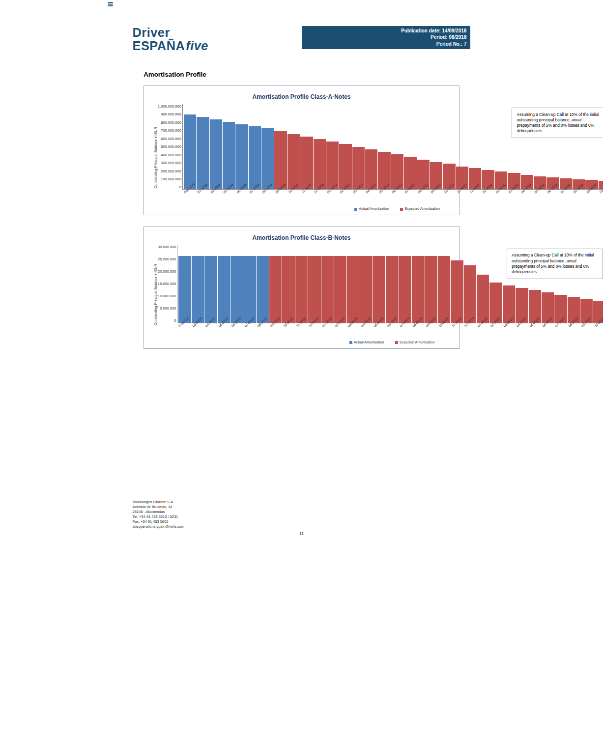≡Driver
≡ESPAÑA five
Publication date: 14/09/2018
Period: 08/2018
Period No.: 7
Amortisation Profile
Amortisation Profile Class-A-Notes
Outstanding Principal Balance in EUR
1.000.000.000
900.000.000
800.000.000
700.000.000
600.000.000
500.000.000
400.000.000
300.000.000
200.000.000
100.000.000
0
Assuming a Clean-up Call at 10% of the initial outstanding principal balance, anual prepayments of 5% and 0% losses and 0% delinquencies
Pool Cut 03-2018 04-2018 05-2018 06-2018 07-2018 08-2018 09-2018 10-2018 11-2018 12-2018 01-2019 02-2019 03-2019 04-2019 05-2019 06-2019 07-2019 08-2019 09-2019 10-2019 11-2019 12-2019 01-2020 02-2020 03-2020 04-2020 05-2020 06-2020 07-2020 08-2020 09-2020 10-2020
Actual Amortisation Expected Amortisation
Amortisation Profile Class-B-Notes
Outstanding Principal Balance in EUR
30.000.000
25.000.000
20.000.000
15.000.000
10.000.000
5.000.000
0
Assuming a Clean-up Call at 10% of the initial outstanding principal balance, anual prepayments of 5% and 0% losses and 0% delinquencies
Pool Cut 03-2018 04-2018 05-2018 06-2018 07-2018 08-2018 09-2018 10-2018 11-2018 12-2018 01-2019 02-2019 03-2019 04-2019 05-2019 06-2019 07-2019 08-2019 09-2019 10-2019 11-2019 12-2019 01-2020 02-2020 03-2020 04-2020 05-2020 06-2020 07-2020 08-2020 09-2020 10-2020
Actual Amortisation Expected Amortisation
Volkswagen Finance S.A.
Avenida de Bruselas, 34
28108 - Alcobendas
Tel: +34 91 453 5213 / 5231
Fax: +34 91 453 5602
absoperations.spain@vwfs.com
11